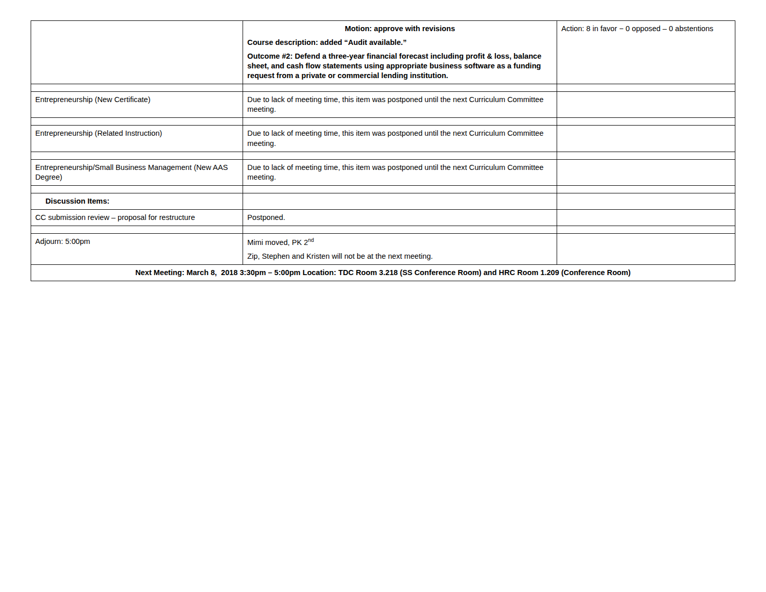| | Motion: approve with revisions Course description: added “Audit available.” Outcome #2: Defend a three-year financial forecast including profit & loss, balance sheet, and cash flow statements using appropriate business software as a funding request from a private or commercial lending institution. | Action: 8 in favor − 0 opposed – 0 abstentions |
| Entrepreneurship (New Certificate) | Due to lack of meeting time, this item was postponed until the next Curriculum Committee meeting. | |
| Entrepreneurship (Related Instruction) | Due to lack of meeting time, this item was postponed until the next Curriculum Committee meeting. | |
| Entrepreneurship/Small Business Management (New AAS Degree) | Due to lack of meeting time, this item was postponed until the next Curriculum Committee meeting. | |
| Discussion Items: | | |
| CC submission review – proposal for restructure | Postponed. | |
| Adjourn: 5:00pm | Mimi moved, PK 2 nd Zip, Stephen and Kristen will not be at the next meeting. | |
| Next Meeting: March 8, 2018 3:30pm – 5:00pm Location: TDC Room 3.218 (SS Conference Room) and HRC Room 1.209 (Conference Room) |